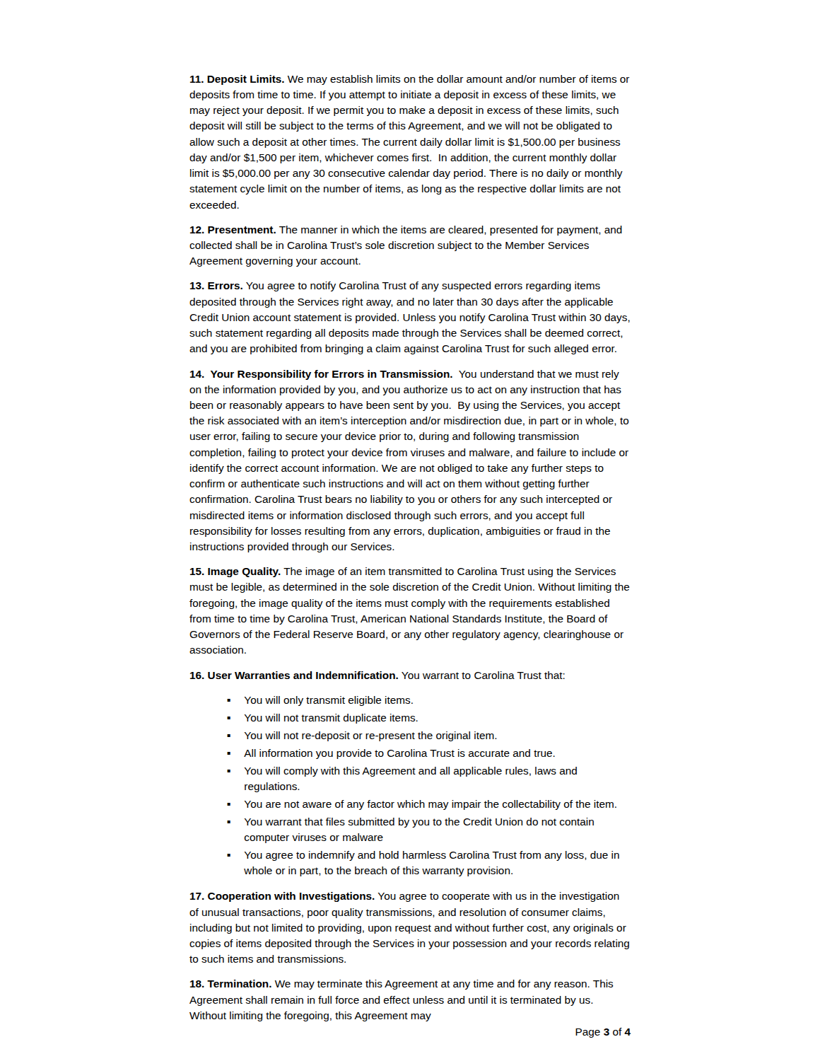11. Deposit Limits. We may establish limits on the dollar amount and/or number of items or deposits from time to time. If you attempt to initiate a deposit in excess of these limits, we may reject your deposit. If we permit you to make a deposit in excess of these limits, such deposit will still be subject to the terms of this Agreement, and we will not be obligated to allow such a deposit at other times. The current daily dollar limit is $1,500.00 per business day and/or $1,500 per item, whichever comes first. In addition, the current monthly dollar limit is $5,000.00 per any 30 consecutive calendar day period. There is no daily or monthly statement cycle limit on the number of items, as long as the respective dollar limits are not exceeded.
12. Presentment. The manner in which the items are cleared, presented for payment, and collected shall be in Carolina Trust’s sole discretion subject to the Member Services Agreement governing your account.
13. Errors. You agree to notify Carolina Trust of any suspected errors regarding items deposited through the Services right away, and no later than 30 days after the applicable Credit Union account statement is provided. Unless you notify Carolina Trust within 30 days, such statement regarding all deposits made through the Services shall be deemed correct, and you are prohibited from bringing a claim against Carolina Trust for such alleged error.
14. Your Responsibility for Errors in Transmission. You understand that we must rely on the information provided by you, and you authorize us to act on any instruction that has been or reasonably appears to have been sent by you. By using the Services, you accept the risk associated with an item’s interception and/or misdirection due, in part or in whole, to user error, failing to secure your device prior to, during and following transmission completion, failing to protect your device from viruses and malware, and failure to include or identify the correct account information. We are not obliged to take any further steps to confirm or authenticate such instructions and will act on them without getting further confirmation. Carolina Trust bears no liability to you or others for any such intercepted or misdirected items or information disclosed through such errors, and you accept full responsibility for losses resulting from any errors, duplication, ambiguities or fraud in the instructions provided through our Services.
15. Image Quality. The image of an item transmitted to Carolina Trust using the Services must be legible, as determined in the sole discretion of the Credit Union. Without limiting the foregoing, the image quality of the items must comply with the requirements established from time to time by Carolina Trust, American National Standards Institute, the Board of Governors of the Federal Reserve Board, or any other regulatory agency, clearinghouse or association.
16. User Warranties and Indemnification. You warrant to Carolina Trust that:
You will only transmit eligible items.
You will not transmit duplicate items.
You will not re-deposit or re-present the original item.
All information you provide to Carolina Trust is accurate and true.
You will comply with this Agreement and all applicable rules, laws and regulations.
You are not aware of any factor which may impair the collectability of the item.
You warrant that files submitted by you to the Credit Union do not contain computer viruses or malware
You agree to indemnify and hold harmless Carolina Trust from any loss, due in whole or in part, to the breach of this warranty provision.
17. Cooperation with Investigations. You agree to cooperate with us in the investigation of unusual transactions, poor quality transmissions, and resolution of consumer claims, including but not limited to providing, upon request and without further cost, any originals or copies of items deposited through the Services in your possession and your records relating to such items and transmissions.
18. Termination. We may terminate this Agreement at any time and for any reason. This Agreement shall remain in full force and effect unless and until it is terminated by us. Without limiting the foregoing, this Agreement may
Page 3 of 4